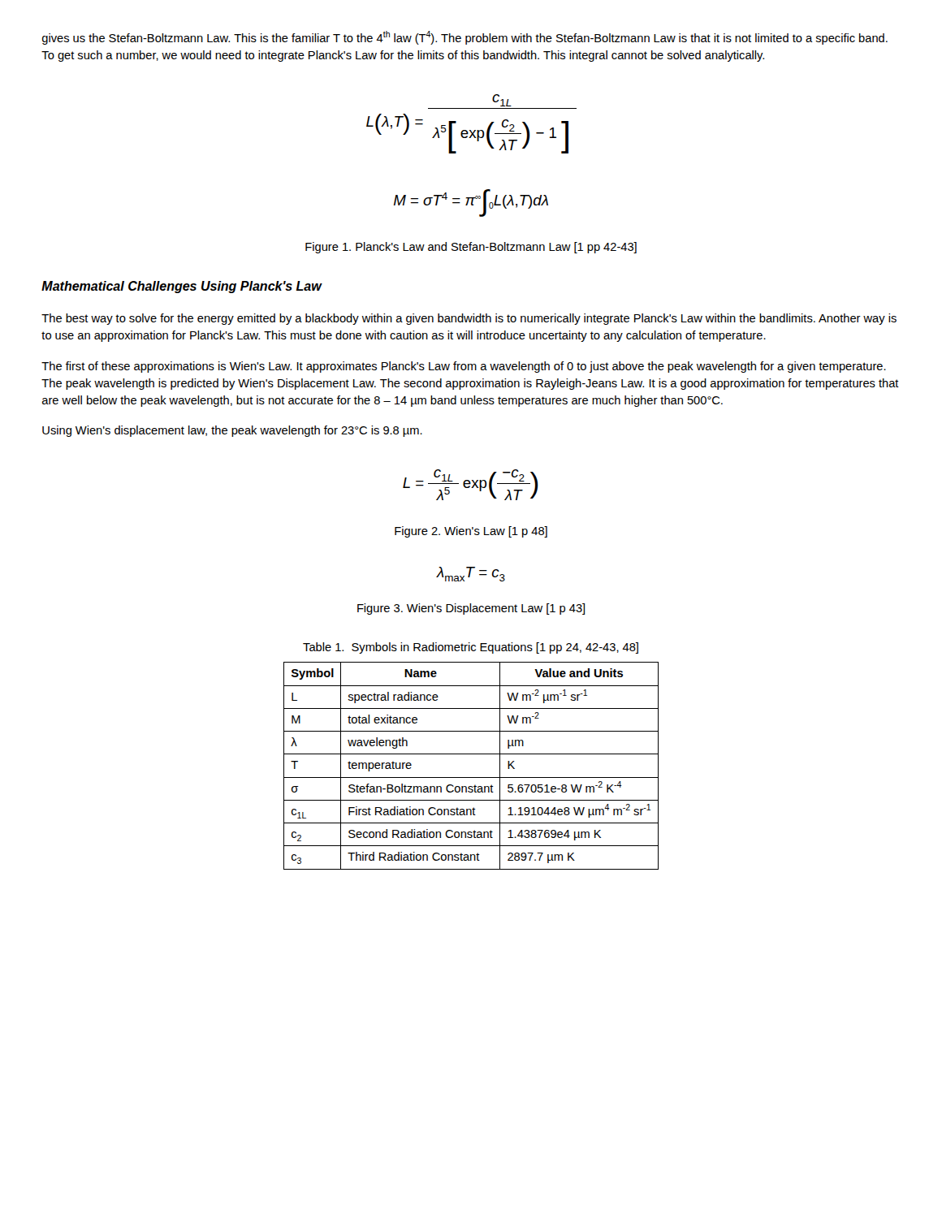gives us the Stefan-Boltzmann Law. This is the familiar T to the 4th law (T4). The problem with the Stefan-Boltzmann Law is that it is not limited to a specific band. To get such a number, we would need to integrate Planck's Law for the limits of this bandwidth. This integral cannot be solved analytically.
L(λ,T) = c1L λ5[ exp(c2 λT) − 1 ]
M = σT4 = π∞ ∫ 0 L(λ,T)dλ
Figure 1. Planck's Law and Stefan-Boltzmann Law [1 pp 42-43]
Mathematical Challenges Using Planck's Law
The best way to solve for the energy emitted by a blackbody within a given bandwidth is to numerically integrate Planck's Law within the bandlimits. Another way is to use an approximation for Planck's Law. This must be done with caution as it will introduce uncertainty to any calculation of temperature.
The first of these approximations is Wien's Law. It approximates Planck's Law from a wavelength of 0 to just above the peak wavelength for a given temperature. The peak wavelength is predicted by Wien's Displacement Law. The second approximation is Rayleigh-Jeans Law. It is a good approximation for temperatures that are well below the peak wavelength, but is not accurate for the 8 – 14 µm band unless temperatures are much higher than 500°C.
Using Wien's displacement law, the peak wavelength for 23°C is 9.8 µm.
L = c1L λ5 exp(−c2 λT)
Figure 2. Wien's Law [1 p 48]
λmaxT = c3
Figure 3. Wien's Displacement Law [1 p 43]
Table 1. Symbols in Radiometric Equations [1 pp 24, 42-43, 48]
| Symbol | Name | Value and Units |
| --- | --- | --- |
| L | spectral radiance | W m -2 µm -1 sr -1 |
| M | total exitance | W m -2 |
| λ | wavelength | µm |
| T | temperature | K |
| σ | Stefan-Boltzmann Constant | 5.67051e-8 W m -2 K -4 |
| c 1L | First Radiation Constant | 1.191044e8 W µm 4 m -2 sr -1 |
| c 2 | Second Radiation Constant | 1.438769e4 µm K |
| c 3 | Third Radiation Constant | 2897.7 µm K |